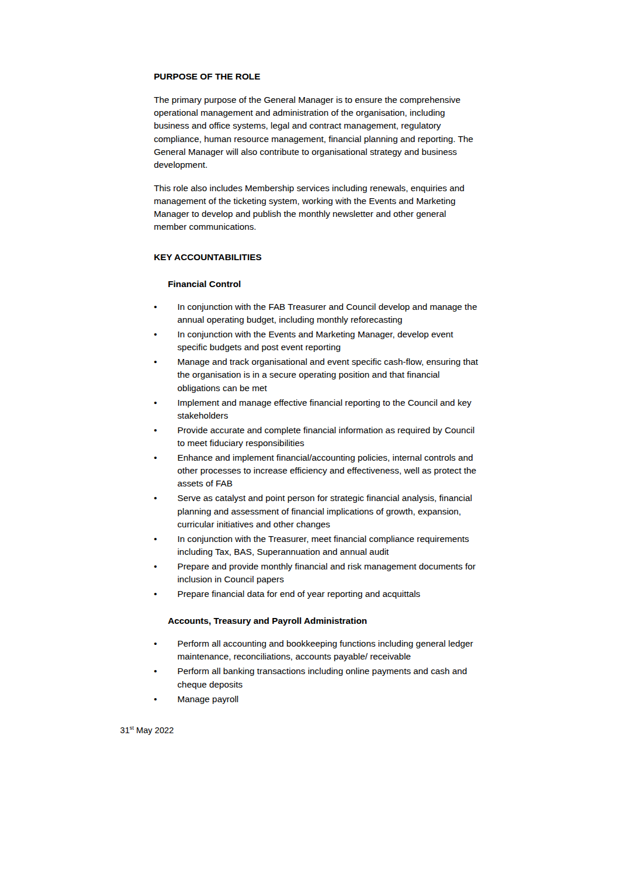PURPOSE OF THE ROLE
The primary purpose of the General Manager is to ensure the comprehensive operational management and administration of the organisation, including business and office systems, legal and contract management, regulatory compliance, human resource management, financial planning and reporting. The General Manager will also contribute to organisational strategy and business development.
This role also includes Membership services including renewals, enquiries and management of the ticketing system, working with the Events and Marketing Manager to develop and publish the monthly newsletter and other general member communications.
KEY ACCOUNTABILITIES
Financial Control
In conjunction with the FAB Treasurer and Council develop and manage the annual operating budget, including monthly reforecasting
In conjunction with the Events and Marketing Manager, develop event specific budgets and post event reporting
Manage and track organisational and event specific cash-flow, ensuring that the organisation is in a secure operating position and that financial obligations can be met
Implement and manage effective financial reporting to the Council and key stakeholders
Provide accurate and complete financial information as required by Council to meet fiduciary responsibilities
Enhance and implement financial/accounting policies, internal controls and other processes to increase efficiency and effectiveness, well as protect the assets of FAB
Serve as catalyst and point person for strategic financial analysis, financial planning and assessment of financial implications of growth, expansion, curricular initiatives and other changes
In conjunction with the Treasurer, meet financial compliance requirements including Tax, BAS, Superannuation and annual audit
Prepare and provide monthly financial and risk management documents for inclusion in Council papers
Prepare financial data for end of year reporting and acquittals
Accounts, Treasury and Payroll Administration
Perform all accounting and bookkeeping functions including general ledger maintenance, reconciliations, accounts payable/ receivable
Perform all banking transactions including online payments and cash and cheque deposits
Manage payroll
31st May 2022